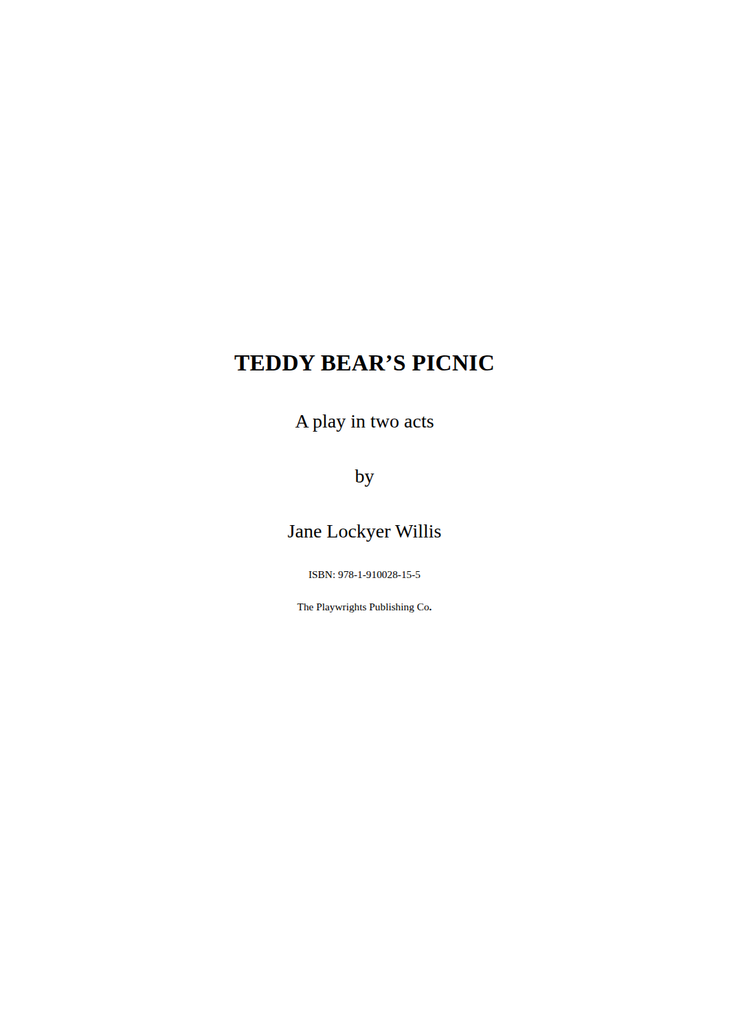TEDDY BEAR’S PICNIC
A play in two acts
by
Jane Lockyer Willis
ISBN: 978-1-910028-15-5
The Playwrights Publishing Co.